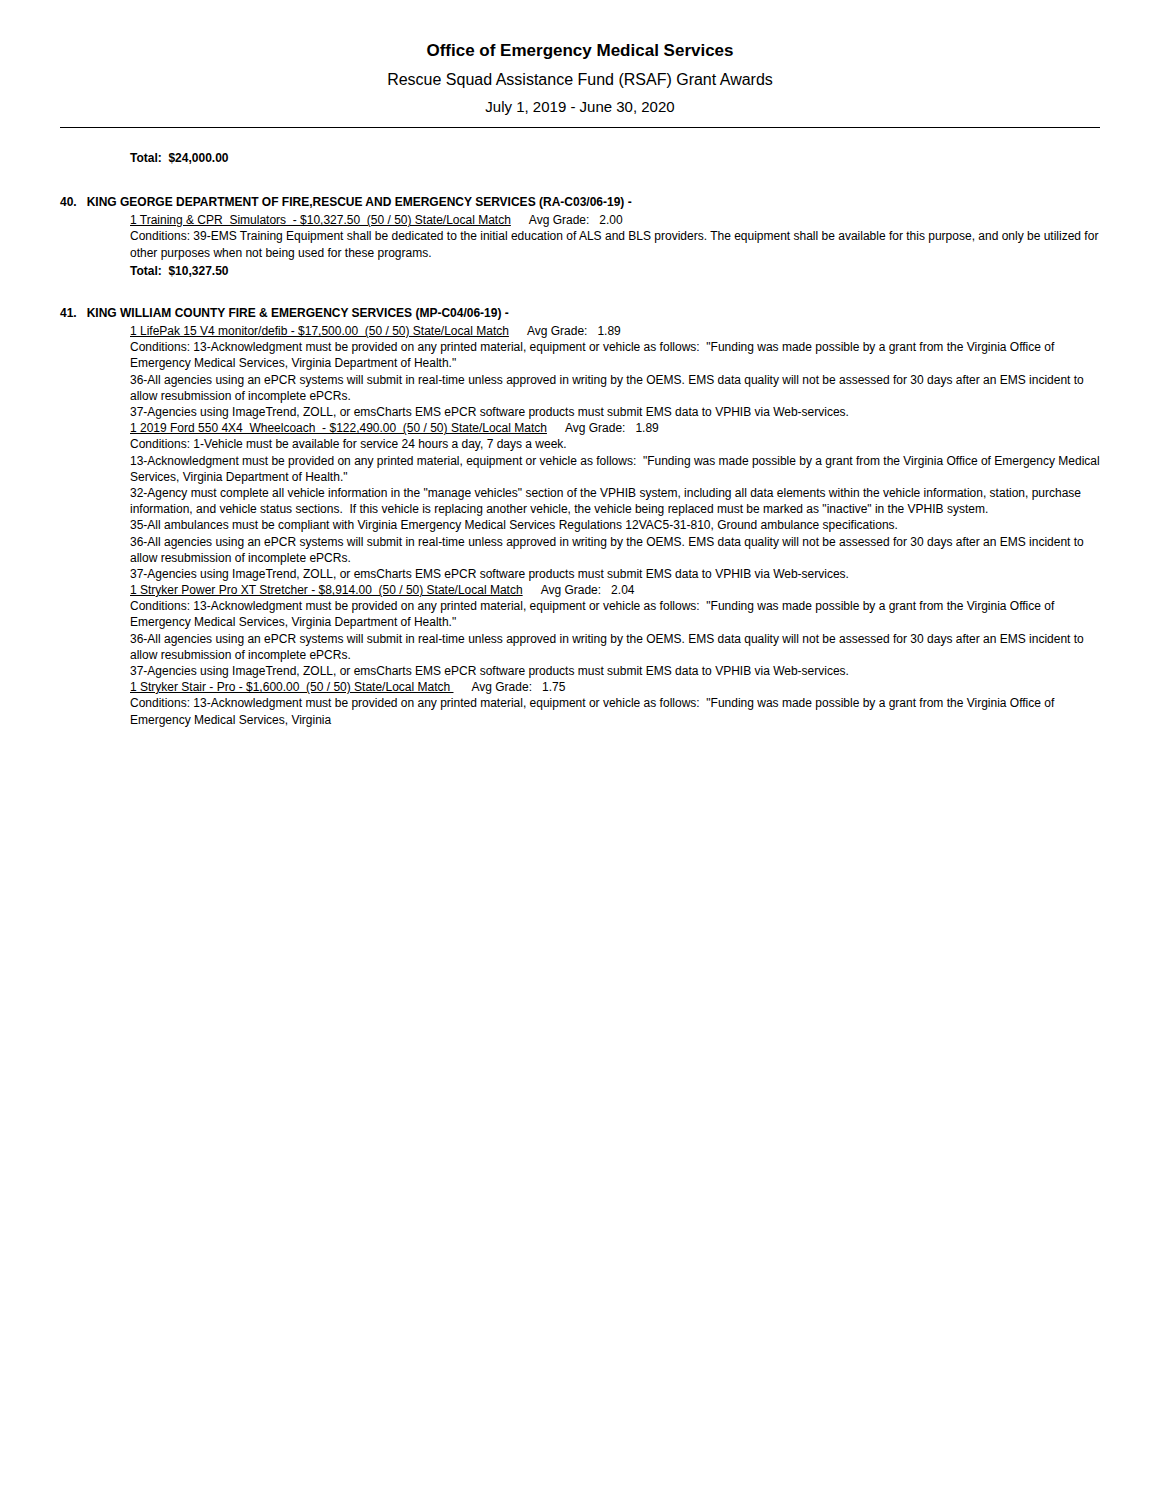Office of Emergency Medical Services
Rescue Squad Assistance Fund (RSAF) Grant Awards
July 1, 2019 - June 30, 2020
Total: $24,000.00
40. KING GEORGE DEPARTMENT OF FIRE,RESCUE AND EMERGENCY SERVICES (RA-C03/06-19) -
1 Training & CPR Simulators - $10,327.50 (50 / 50) State/Local Match Avg Grade: 2.00
Conditions: 39-EMS Training Equipment shall be dedicated to the initial education of ALS and BLS providers. The equipment shall be available for this purpose, and only be utilized for other purposes when not being used for these programs.
Total: $10,327.50
41. KING WILLIAM COUNTY FIRE & EMERGENCY SERVICES (MP-C04/06-19) -
1 LifePak 15 V4 monitor/defib - $17,500.00 (50 / 50) State/Local Match Avg Grade: 1.89
Conditions: 13-Acknowledgment must be provided on any printed material, equipment or vehicle as follows: "Funding was made possible by a grant from the Virginia Office of Emergency Medical Services, Virginia Department of Health."
36-All agencies using an ePCR systems will submit in real-time unless approved in writing by the OEMS. EMS data quality will not be assessed for 30 days after an EMS incident to allow resubmission of incomplete ePCRs.
37-Agencies using ImageTrend, ZOLL, or emsCharts EMS ePCR software products must submit EMS data to VPHIB via Web-services.
1 2019 Ford 550 4X4 Wheelcoach - $122,490.00 (50 / 50) State/Local Match Avg Grade: 1.89
Conditions: 1-Vehicle must be available for service 24 hours a day, 7 days a week.
13-Acknowledgment must be provided on any printed material, equipment or vehicle as follows: "Funding was made possible by a grant from the Virginia Office of Emergency Medical Services, Virginia Department of Health."
32-Agency must complete all vehicle information in the "manage vehicles" section of the VPHIB system, including all data elements within the vehicle information, station, purchase information, and vehicle status sections. If this vehicle is replacing another vehicle, the vehicle being replaced must be marked as "inactive" in the VPHIB system.
35-All ambulances must be compliant with Virginia Emergency Medical Services Regulations 12VAC5-31-810, Ground ambulance specifications.
36-All agencies using an ePCR systems will submit in real-time unless approved in writing by the OEMS. EMS data quality will not be assessed for 30 days after an EMS incident to allow resubmission of incomplete ePCRs.
37-Agencies using ImageTrend, ZOLL, or emsCharts EMS ePCR software products must submit EMS data to VPHIB via Web-services.
1 Stryker Power Pro XT Stretcher - $8,914.00 (50 / 50) State/Local Match Avg Grade: 2.04
Conditions: 13-Acknowledgment must be provided on any printed material, equipment or vehicle as follows: "Funding was made possible by a grant from the Virginia Office of Emergency Medical Services, Virginia Department of Health."
36-All agencies using an ePCR systems will submit in real-time unless approved in writing by the OEMS. EMS data quality will not be assessed for 30 days after an EMS incident to allow resubmission of incomplete ePCRs.
37-Agencies using ImageTrend, ZOLL, or emsCharts EMS ePCR software products must submit EMS data to VPHIB via Web-services.
1 Stryker Stair - Pro - $1,600.00 (50 / 50) State/Local Match Avg Grade: 1.75
Conditions: 13-Acknowledgment must be provided on any printed material, equipment or vehicle as follows: "Funding was made possible by a grant from the Virginia Office of Emergency Medical Services, Virginia